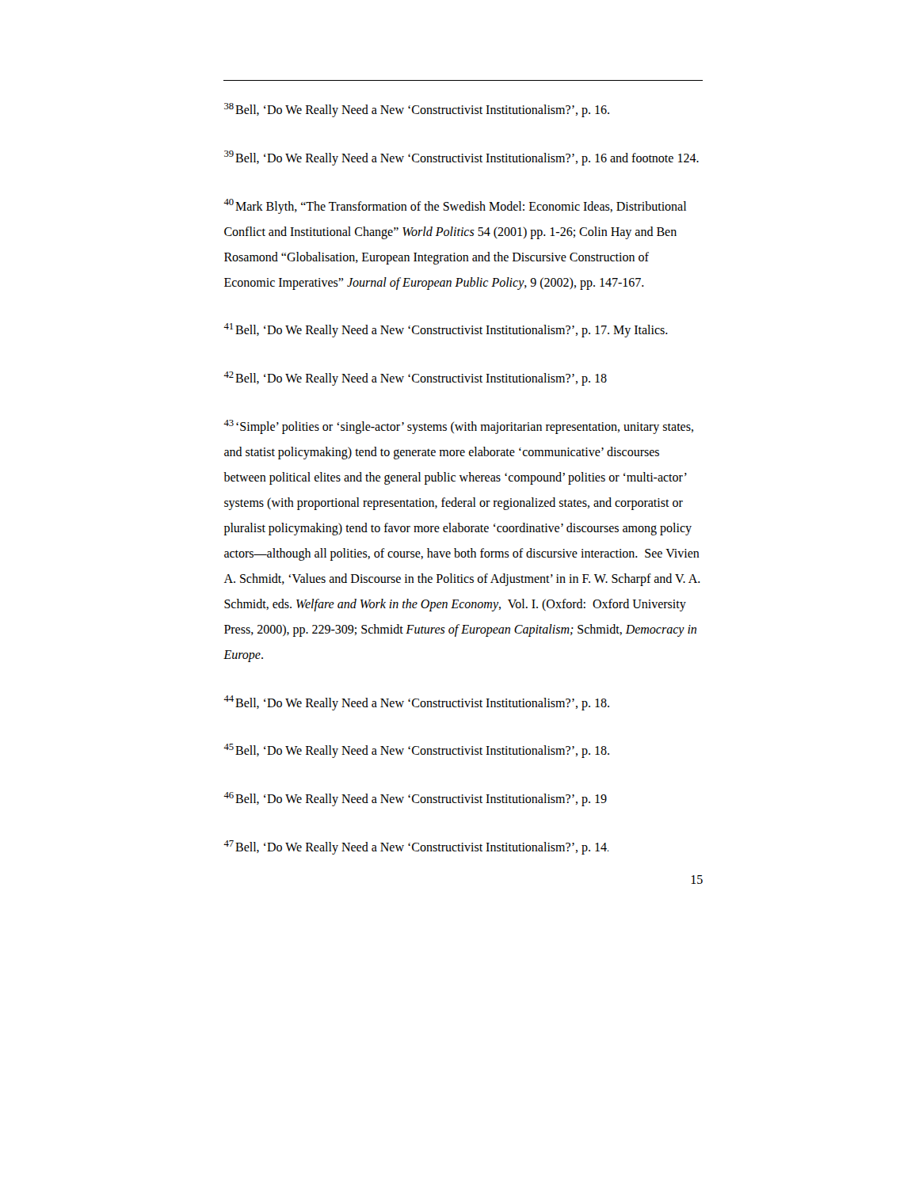38Bell, ‘Do We Really Need a New ‘Constructivist Institutionalism?’, p. 16.
39Bell, ‘Do We Really Need a New ‘Constructivist Institutionalism?’, p. 16 and footnote 124.
40Mark Blyth, “The Transformation of the Swedish Model: Economic Ideas, Distributional Conflict and Institutional Change” World Politics 54 (2001) pp. 1-26; Colin Hay and Ben Rosamond “Globalisation, European Integration and the Discursive Construction of Economic Imperatives” Journal of European Public Policy, 9 (2002), pp. 147-167.
41Bell, ‘Do We Really Need a New ‘Constructivist Institutionalism?’, p. 17. My Italics.
42Bell, ‘Do We Really Need a New ‘Constructivist Institutionalism?’, p. 18
43‘Simple’ polities or ‘single-actor’ systems (with majoritarian representation, unitary states, and statist policymaking) tend to generate more elaborate ‘communicative’ discourses between political elites and the general public whereas ‘compound’ polities or ‘multi-actor’ systems (with proportional representation, federal or regionalized states, and corporatist or pluralist policymaking) tend to favor more elaborate ‘coordinative’ discourses among policy actors—although all polities, of course, have both forms of discursive interaction. See Vivien A. Schmidt, ‘Values and Discourse in the Politics of Adjustment’ in in F. W. Scharpf and V. A. Schmidt, eds. Welfare and Work in the Open Economy, Vol. I. (Oxford: Oxford University Press, 2000), pp. 229-309; Schmidt Futures of European Capitalism; Schmidt, Democracy in Europe.
44Bell, ‘Do We Really Need a New ‘Constructivist Institutionalism?’, p. 18.
45Bell, ‘Do We Really Need a New ‘Constructivist Institutionalism?’, p. 18.
46Bell, ‘Do We Really Need a New ‘Constructivist Institutionalism?’, p. 19
47Bell, ‘Do We Really Need a New ‘Constructivist Institutionalism?’, p. 14.
15